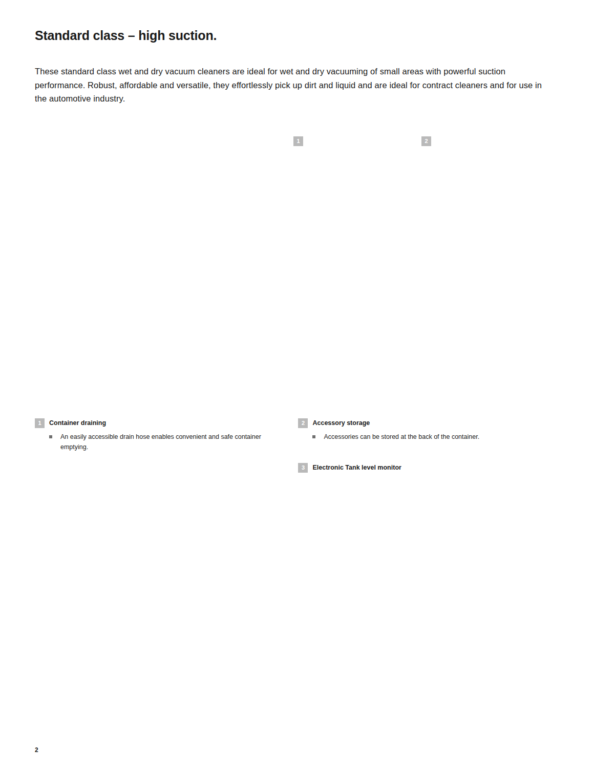Standard class – high suction.
These standard class wet and dry vacuum cleaners are ideal for wet and dry vacuuming of small areas with powerful suction performance. Robust, affordable and versatile, they effortlessly pick up dirt and liquid and are ideal for contract cleaners and for use in the automotive industry.
1
2
1 Container draining
An easily accessible drain hose enables convenient and safe container emptying.
2 Accessory storage
Accessories can be stored at the back of the container.
3 Electronic Tank level monitor
2